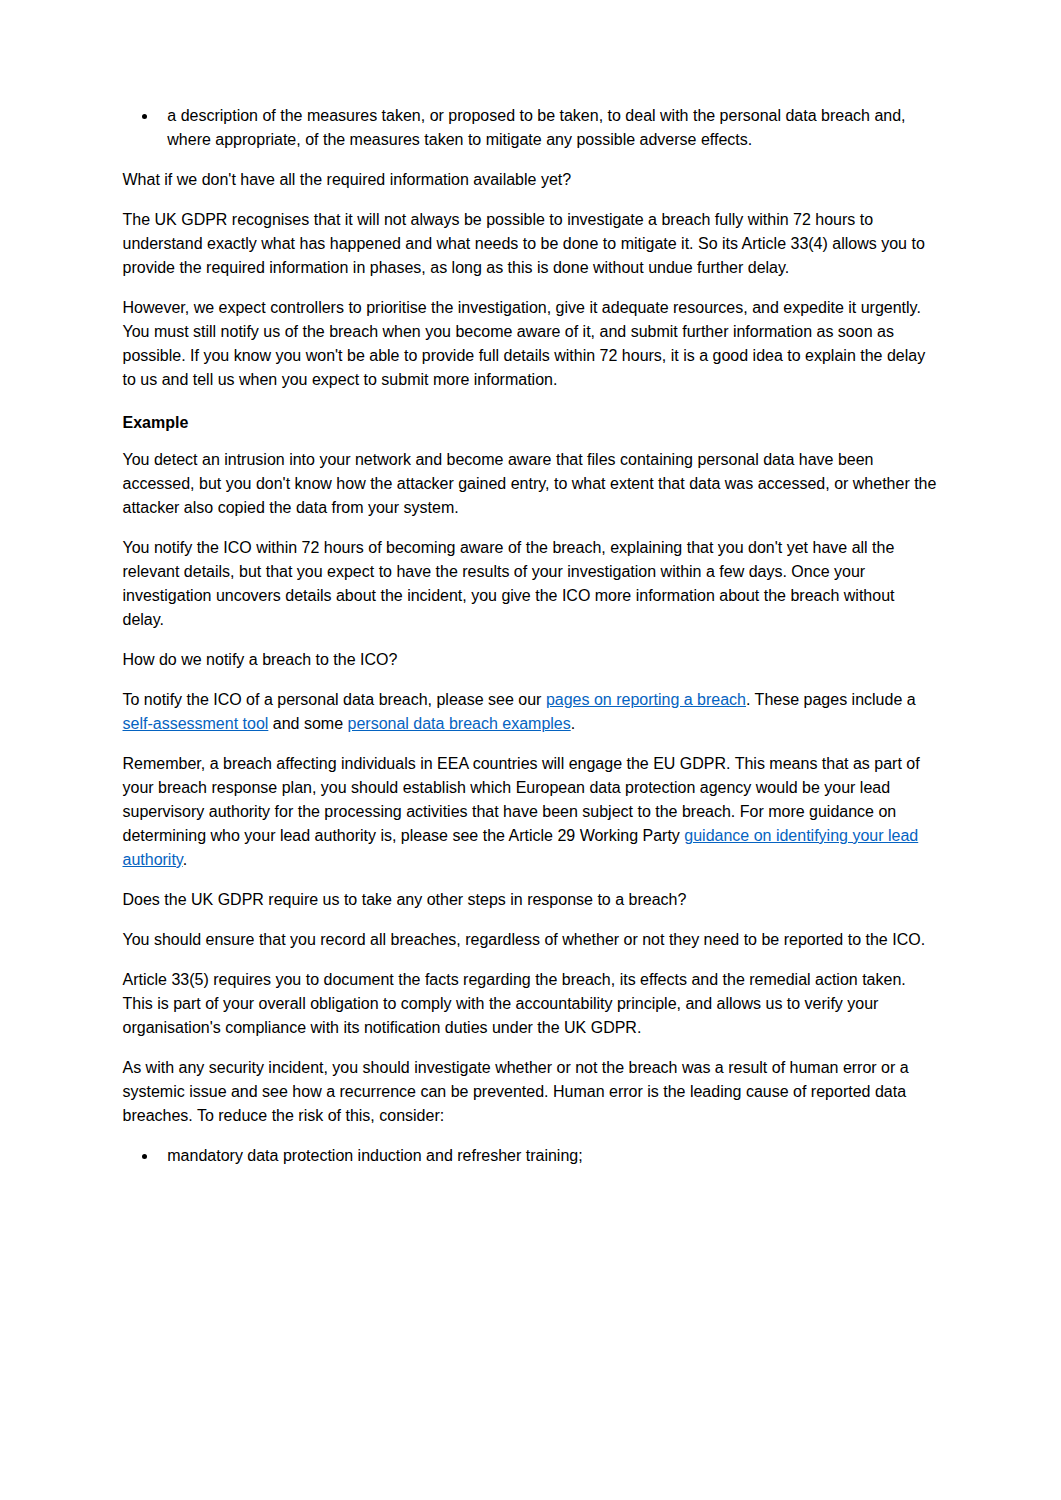a description of the measures taken, or proposed to be taken, to deal with the personal data breach and, where appropriate, of the measures taken to mitigate any possible adverse effects.
What if we don't have all the required information available yet?
The UK GDPR recognises that it will not always be possible to investigate a breach fully within 72 hours to understand exactly what has happened and what needs to be done to mitigate it. So its Article 33(4) allows you to provide the required information in phases, as long as this is done without undue further delay.
However, we expect controllers to prioritise the investigation, give it adequate resources, and expedite it urgently. You must still notify us of the breach when you become aware of it, and submit further information as soon as possible. If you know you won't be able to provide full details within 72 hours, it is a good idea to explain the delay to us and tell us when you expect to submit more information.
Example
You detect an intrusion into your network and become aware that files containing personal data have been accessed, but you don't know how the attacker gained entry, to what extent that data was accessed, or whether the attacker also copied the data from your system.
You notify the ICO within 72 hours of becoming aware of the breach, explaining that you don't yet have all the relevant details, but that you expect to have the results of your investigation within a few days. Once your investigation uncovers details about the incident, you give the ICO more information about the breach without delay.
How do we notify a breach to the ICO?
To notify the ICO of a personal data breach, please see our pages on reporting a breach. These pages include a self-assessment tool and some personal data breach examples.
Remember, a breach affecting individuals in EEA countries will engage the EU GDPR. This means that as part of your breach response plan, you should establish which European data protection agency would be your lead supervisory authority for the processing activities that have been subject to the breach. For more guidance on determining who your lead authority is, please see the Article 29 Working Party guidance on identifying your lead authority.
Does the UK GDPR require us to take any other steps in response to a breach?
You should ensure that you record all breaches, regardless of whether or not they need to be reported to the ICO.
Article 33(5) requires you to document the facts regarding the breach, its effects and the remedial action taken. This is part of your overall obligation to comply with the accountability principle, and allows us to verify your organisation's compliance with its notification duties under the UK GDPR.
As with any security incident, you should investigate whether or not the breach was a result of human error or a systemic issue and see how a recurrence can be prevented. Human error is the leading cause of reported data breaches. To reduce the risk of this, consider:
mandatory data protection induction and refresher training;